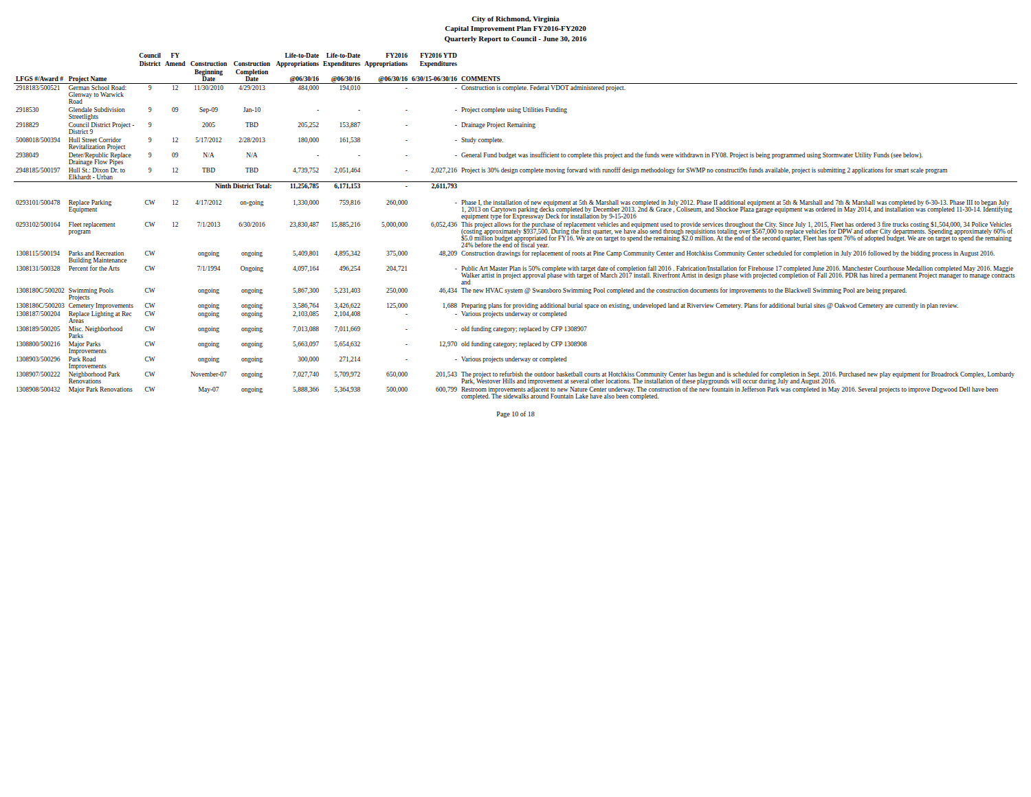City of Richmond, Virginia
Capital Improvement Plan FY2016-FY2020
Quarterly Report to Council - June 30, 2016
| | | Council | FY | | | Life-to-Date | Life-to-Date | FY2016 | FY2016 YTD | |
| --- | --- | --- | --- | --- | --- | --- | --- | --- | --- | --- |
| | | District | Amend | Construction | Construction | Appropriations | Expenditures | Appropriations | Expenditures | |
| LFGS #/Award # | Project Name | | | Beginning Date | Completion Date | @06/30/16 | @06/30/16 | @06/30/16 | 6/30/15-06/30/16 | COMMENTS |
| 2918183/500521 | German School Road: Glenway to Warwick Road | 9 | 12 | 11/30/2010 | 4/29/2013 | 484,000 | 194,010 | - | - | Construction is complete. Federal VDOT administered project. |
| 2918530 | Glendale Subdivision Streetlights | 9 | 09 | Sep-09 | Jan-10 | - | - | - | - | Project complete using Utilities Funding |
| 2918829 | Council District Project - District 9 | 9 | | 2005 | TBD | 205,252 | 153,887 | - | - | Drainage Project Remaining |
| 5008018/500394 | Hull Street Corridor Revitalization Project | 9 | 12 | 5/17/2012 | 2/28/2013 | 180,000 | 161,538 | - | - | Study complete. |
| 2938049 | Deter/Republic Replace Drainage Flow Pipes | 9 | 09 | N/A | N/A | - | - | - | - | General Fund budget was insufficient to complete this project and the funds were withdrawn in FY08. Project is being programmed using Stormwater Utility Funds (see below). |
| 2948185/500197 | Hull St.: Dixon Dr. to Elkhardt - Urban | 9 | 12 | TBD | TBD | 4,739,752 | 2,051,464 | - | 2,027,216 | Project is 30% design complete moving forward with runofff design methodology for SWMP no constructi9n funds available, project is submitting 2 applications for smart scale program |
| | Ninth District Total: | 11,256,785 | 6,171,153 | - | 2,611,793 | |
| 0293101/500478 | Replace Parking Equipment | CW | 12 | 4/17/2012 | on-going | 1,330,000 | 759,816 | 260,000 | - | Phase I, the installation of new equipment at 5th & Marshall was completed in July 2012. Phase II additional equipment at 5th & Marshall and 7th & Marshall was completed by 6-30-13. Phase III to began July 1, 2013 on Carytown parking decks completed by December 2013. 2nd & Grace , Coliseum, and Shockoe Plaza garage equipment was ordered in May 2014, and installation was completed 11-30-14. Identifying equipment type for Expressway Deck for installation by 9-15-2016 |
| 0293102/500164 | Fleet replacement program | CW | 12 | 7/1/2013 | 6/30/2016 | 23,830,487 | 15,885,216 | 5,000,000 | 6,052,436 | This project allows for the purchase of replacement vehicles and equipment used to provide services throughout the City. Since July 1, 2015, Fleet has ordered 3 fire trucks costing $1,504,000, 34 Police Vehicles (costing approximately $937,500. During the first quarter, we have also send through requisitions totaling over $567,000 to replace vehicles for DPW and other City departments. Spending approximately 60% of $5.0 million budget appropriated for FY16. We are on target to spend the remaining $2.0 million. At the end of the second quarter, Fleet has spent 76% of adopted budget. We are on target to spend the remaining 24% before the end of fiscal year. |
| 1308115/500194 | Parks and Recreation Building Maintenance | CW | | ongoing | ongoing | 5,409,801 | 4,895,342 | 375,000 | 48,209 | Construction drawings for replacement of roots at Pine Camp Community Center and Hotchkiss Community Center scheduled for completion in July 2016 followed by the bidding process in August 2016. |
| 1308131/500328 | Percent for the Arts | CW | | 7/1/1994 | Ongoing | 4,097,164 | 496,254 | 204,721 | - | Public Art Master Plan is 50% complete with target date of completion fall 2016 . Fabrication/Installation for Firehouse 17 completed June 2016. Manchester Courthouse Medallion completed May 2016. Maggie Walker artist in project approval phase with target of March 2017 install. Riverfront Artist in design phase with projected completion of Fall 2016. PDR has hired a permanent Project manager to manage contracts and |
| 1308180C/500202 | Swimming Pools Projects | CW | | ongoing | ongoing | 5,867,300 | 5,231,403 | 250,000 | 46,434 | The new HVAC system @ Swansboro Swimming Pool completed and the construction documents for improvements to the Blackwell Swimming Pool are being prepared. |
| 1308186C/500203 | Cemetery Improvements | CW | | ongoing | ongoing | 3,586,764 | 3,426,622 | 125,000 | 1,688 | Preparing plans for providing additional burial space on existing, undeveloped land at Riverview Cemetery. Plans for additional burial sites @ Oakwod Cemetery are currently in plan review. |
| 1308187/500204 | Replace Lighting at Rec Areas | CW | | ongoing | ongoing | 2,103,085 | 2,104,408 | - | - | Various projects underway or completed |
| 1308189/500205 | Misc. Neighborhood Parks | CW | | ongoing | ongoing | 7,013,088 | 7,011,669 | - | - | old funding category; replaced by CFP 1308907 |
| 1308800/500216 | Major Parks Improvements | CW | | ongoing | ongoing | 5,663,097 | 5,654,632 | - | 12,970 | old funding category; replaced by CFP 1308908 |
| 1308903/500296 | Park Road Improvements | CW | | ongoing | ongoing | 300,000 | 271,214 | - | - | Various projects underway or completed |
| 1308907/500222 | Neighborhood Park Renovations | CW | | November-07 | ongoing | 7,027,740 | 5,709,972 | 650,000 | 201,543 | The project to refurbish the outdoor basketball courts at Hotchkiss Community Center has begun and is scheduled for completion in Sept. 2016. Purchased new play equipment for Broadrock Complex, Lombardy Park, Westover Hills and improvement at several other locations. The installation of these playgrounds will occur during July and August 2016. |
| 1308908/500432 | Major Park Renovations | CW | | May-07 | ongoing | 5,888,366 | 5,364,938 | 500,000 | 600,799 | Restroom improvements adjacent to new Nature Center underway. The construction of the new fountain in Jefferson Park was completed in May 2016. Several projects to improve Dogwood Dell have been completed. The sidewalks around Fountain Lake have also been completed. |
Page 10 of 18